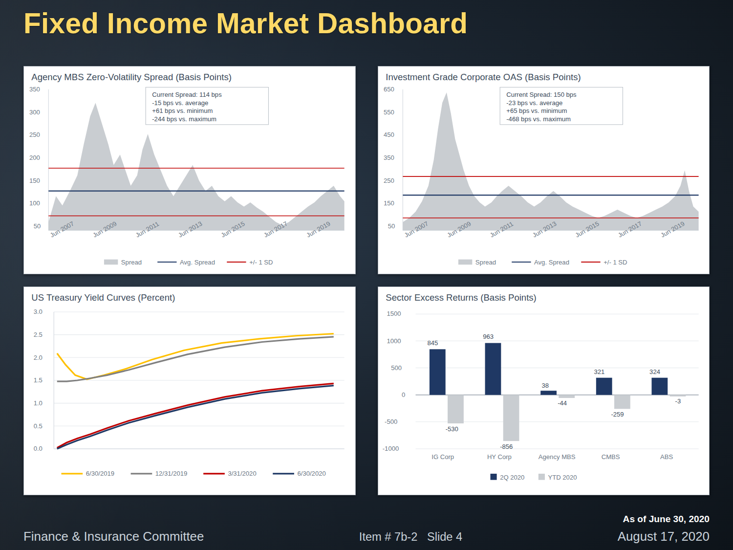Fixed Income Market Dashboard
Agency MBS Zero-Volatility Spread (Basis Points) 350 300 250 200 150 100 50 Current Spread: 114 bps -15 bps vs. average +61 bps vs. minimum -244 bps vs. maximum Jun 2007 Jun 2009 Jun 2011 Jun 2013 Jun 2015 Jun 2017 Jun 2019 Spread Avg. Spread +/- 1 SD
Investment Grade Corporate OAS (Basis Points) 650 550 450 350 250 150 50 Current Spread: 150 bps -23 bps vs. average +65 bps vs. minimum -468 bps vs. maximum Jun 2007 Jun 2009 Jun 2011 Jun 2013 Jun 2015 Jun 2017 Jun 2019 Spread Avg. Spread +/- 1 SD
US Treasury Yield Curves (Percent) 3.0 2.5 2.0 1.5 1.0 0.5 0.0 6/30/2019 12/31/2019 3/31/2020 6/30/2020
Sector Excess Returns (Basis Points) 1500 1000 500 0 -500 -1000 845 -530 963 -856 38 -44 321 -259 324 -3 IG Corp HY Corp Agency MBS CMBS ABS 2Q 2020 YTD 2020
As of June 30, 2020
Finance & Insurance Committee
Item # 7b-2 Slide 4
August 17, 2020